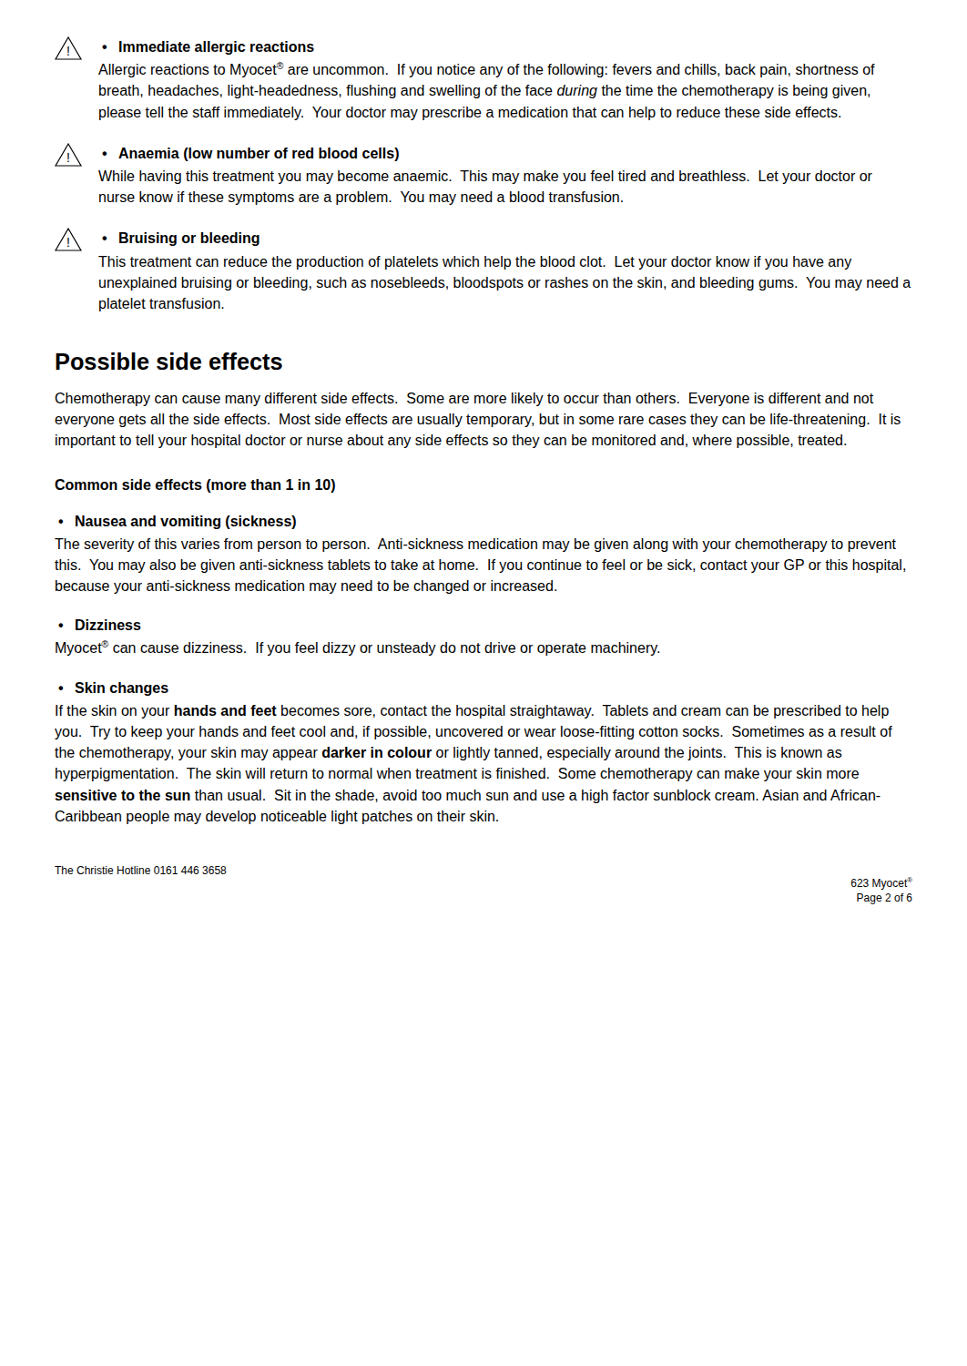!
Immediate allergic reactions
Allergic reactions to Myocet® are uncommon. If you notice any of the following: fevers and chills, back pain, shortness of breath, headaches, light-headedness, flushing and swelling of the face during the time the chemotherapy is being given, please tell the staff immediately. Your doctor may prescribe a medication that can help to reduce these side effects.
!
Anaemia (low number of red blood cells)
While having this treatment you may become anaemic. This may make you feel tired and breathless. Let your doctor or nurse know if these symptoms are a problem. You may need a blood transfusion.
!
Bruising or bleeding
This treatment can reduce the production of platelets which help the blood clot. Let your doctor know if you have any unexplained bruising or bleeding, such as nosebleeds, bloodspots or rashes on the skin, and bleeding gums. You may need a platelet transfusion.
Possible side effects
Chemotherapy can cause many different side effects. Some are more likely to occur than others. Everyone is different and not everyone gets all the side effects. Most side effects are usually temporary, but in some rare cases they can be life-threatening. It is important to tell your hospital doctor or nurse about any side effects so they can be monitored and, where possible, treated.
Common side effects (more than 1 in 10)
Nausea and vomiting (sickness)
The severity of this varies from person to person. Anti-sickness medication may be given along with your chemotherapy to prevent this. You may also be given anti-sickness tablets to take at home. If you continue to feel or be sick, contact your GP or this hospital, because your anti-sickness medication may need to be changed or increased.
Dizziness
Myocet® can cause dizziness. If you feel dizzy or unsteady do not drive or operate machinery.
Skin changes
If the skin on your hands and feet becomes sore, contact the hospital straightaway. Tablets and cream can be prescribed to help you. Try to keep your hands and feet cool and, if possible, uncovered or wear loose-fitting cotton socks. Sometimes as a result of the chemotherapy, your skin may appear darker in colour or lightly tanned, especially around the joints. This is known as hyperpigmentation. The skin will return to normal when treatment is finished. Some chemotherapy can make your skin more sensitive to the sun than usual. Sit in the shade, avoid too much sun and use a high factor sunblock cream. Asian and African-Caribbean people may develop noticeable light patches on their skin.
The Christie Hotline 0161 446 3658
623 Myocet®
Page 2 of 6